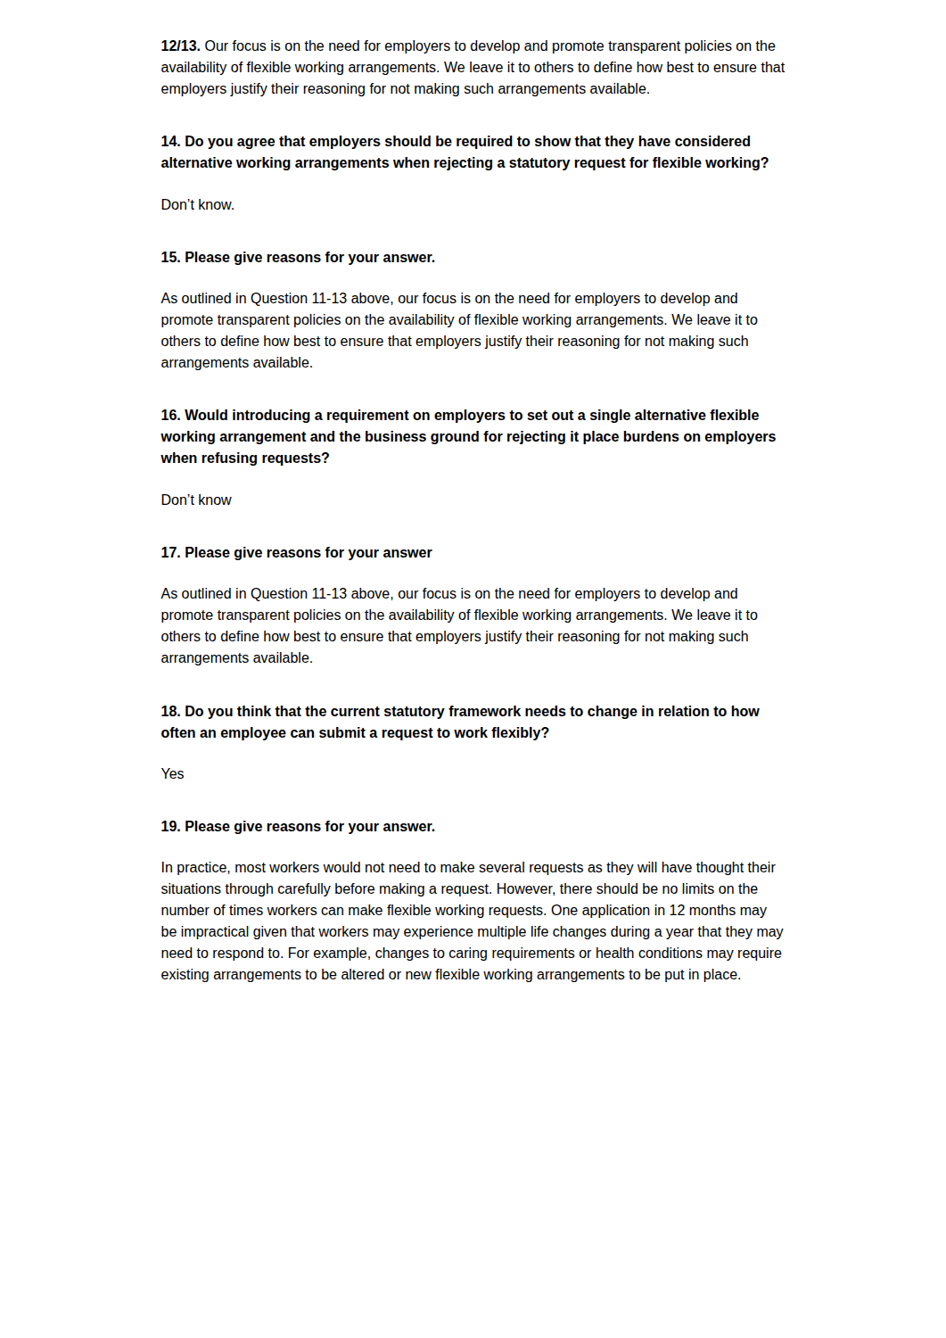12/13. Our focus is on the need for employers to develop and promote transparent policies on the availability of flexible working arrangements. We leave it to others to define how best to ensure that employers justify their reasoning for not making such arrangements available.
14. Do you agree that employers should be required to show that they have considered alternative working arrangements when rejecting a statutory request for flexible working?
Don’t know.
15. Please give reasons for your answer.
As outlined in Question 11-13 above, our focus is on the need for employers to develop and promote transparent policies on the availability of flexible working arrangements. We leave it to others to define how best to ensure that employers justify their reasoning for not making such arrangements available.
16. Would introducing a requirement on employers to set out a single alternative flexible working arrangement and the business ground for rejecting it place burdens on employers when refusing requests?
Don’t know
17. Please give reasons for your answer
As outlined in Question 11-13 above, our focus is on the need for employers to develop and promote transparent policies on the availability of flexible working arrangements. We leave it to others to define how best to ensure that employers justify their reasoning for not making such arrangements available.
18. Do you think that the current statutory framework needs to change in relation to how often an employee can submit a request to work flexibly?
Yes
19. Please give reasons for your answer.
In practice, most workers would not need to make several requests as they will have thought their situations through carefully before making a request. However, there should be no limits on the number of times workers can make flexible working requests. One application in 12 months may be impractical given that workers may experience multiple life changes during a year that they may need to respond to. For example, changes to caring requirements or health conditions may require existing arrangements to be altered or new flexible working arrangements to be put in place.